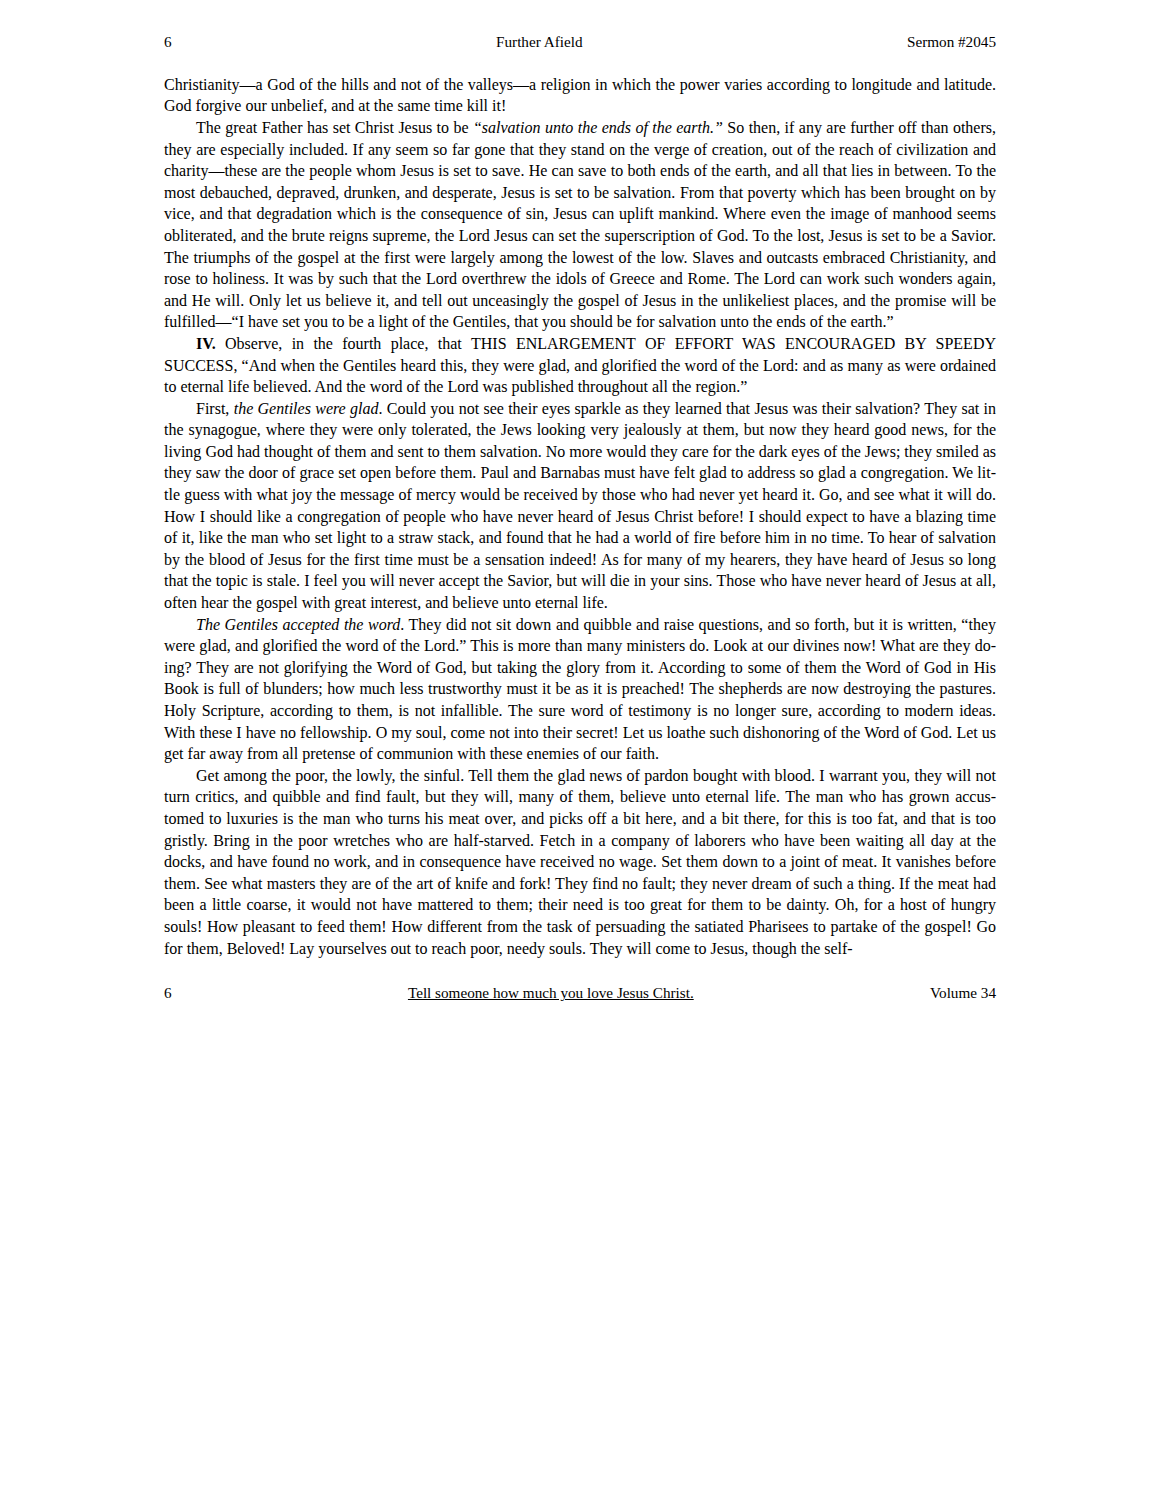6 Further Afield Sermon #2045
Christianity—a God of the hills and not of the valleys—a religion in which the power varies according to longitude and latitude. God forgive our unbelief, and at the same time kill it!
The great Father has set Christ Jesus to be “salvation unto the ends of the earth.” So then, if any are further off than others, they are especially included. If any seem so far gone that they stand on the verge of creation, out of the reach of civilization and charity—these are the people whom Jesus is set to save. He can save to both ends of the earth, and all that lies in between. To the most debauched, depraved, drunken, and desperate, Jesus is set to be salvation. From that poverty which has been brought on by vice, and that degradation which is the consequence of sin, Jesus can uplift mankind. Where even the image of manhood seems obliterated, and the brute reigns supreme, the Lord Jesus can set the superscription of God. To the lost, Jesus is set to be a Savior. The triumphs of the gospel at the first were largely among the lowest of the low. Slaves and outcasts embraced Christianity, and rose to holiness. It was by such that the Lord overthrew the idols of Greece and Rome. The Lord can work such wonders again, and He will. Only let us believe it, and tell out unceasingly the gospel of Jesus in the unlikeliest places, and the promise will be fulfilled—“I have set you to be a light of the Gentiles, that you should be for salvation unto the ends of the earth.”
IV. Observe, in the fourth place, that THIS ENLARGEMENT OF EFFORT WAS ENCOURAGED BY SPEEDY SUCCESS, “And when the Gentiles heard this, they were glad, and glorified the word of the Lord: and as many as were ordained to eternal life believed. And the word of the Lord was published throughout all the region.”
First, the Gentiles were glad. Could you not see their eyes sparkle as they learned that Jesus was their salvation? They sat in the synagogue, where they were only tolerated, the Jews looking very jealously at them, but now they heard good news, for the living God had thought of them and sent to them salvation. No more would they care for the dark eyes of the Jews; they smiled as they saw the door of grace set open before them. Paul and Barnabas must have felt glad to address so glad a congregation. We little guess with what joy the message of mercy would be received by those who had never yet heard it. Go, and see what it will do. How I should like a congregation of people who have never heard of Jesus Christ before! I should expect to have a blazing time of it, like the man who set light to a straw stack, and found that he had a world of fire before him in no time. To hear of salvation by the blood of Jesus for the first time must be a sensation indeed! As for many of my hearers, they have heard of Jesus so long that the topic is stale. I feel you will never accept the Savior, but will die in your sins. Those who have never heard of Jesus at all, often hear the gospel with great interest, and believe unto eternal life.
The Gentiles accepted the word. They did not sit down and quibble and raise questions, and so forth, but it is written, “they were glad, and glorified the word of the Lord.” This is more than many ministers do. Look at our divines now! What are they doing? They are not glorifying the Word of God, but taking the glory from it. According to some of them the Word of God in His Book is full of blunders; how much less trustworthy must it be as it is preached! The shepherds are now destroying the pastures. Holy Scripture, according to them, is not infallible. The sure word of testimony is no longer sure, according to modern ideas. With these I have no fellowship. O my soul, come not into their secret! Let us loathe such dishonoring of the Word of God. Let us get far away from all pretense of communion with these enemies of our faith.
Get among the poor, the lowly, the sinful. Tell them the glad news of pardon bought with blood. I warrant you, they will not turn critics, and quibble and find fault, but they will, many of them, believe unto eternal life. The man who has grown accustomed to luxuries is the man who turns his meat over, and picks off a bit here, and a bit there, for this is too fat, and that is too gristly. Bring in the poor wretches who are half-starved. Fetch in a company of laborers who have been waiting all day at the docks, and have found no work, and in consequence have received no wage. Set them down to a joint of meat. It vanishes before them. See what masters they are of the art of knife and fork! They find no fault; they never dream of such a thing. If the meat had been a little coarse, it would not have mattered to them; their need is too great for them to be dainty. Oh, for a host of hungry souls! How pleasant to feed them! How different from the task of persuading the satiated Pharisees to partake of the gospel! Go for them, Beloved! Lay yourselves out to reach poor, needy souls. They will come to Jesus, though the self-
6 Tell someone how much you love Jesus Christ. Volume 34